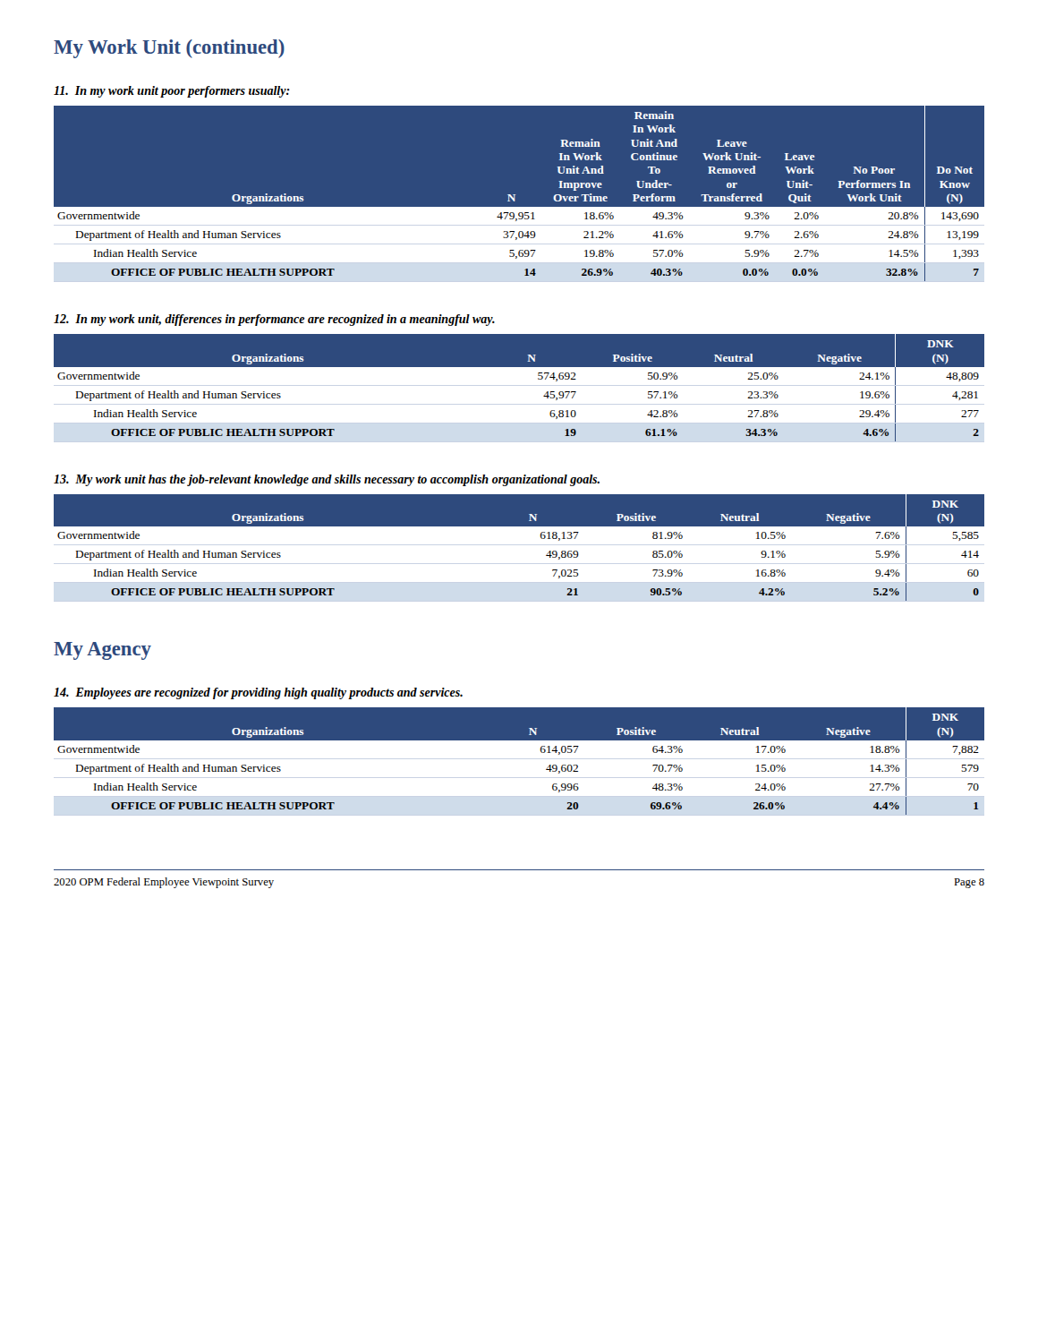My Work Unit (continued)
11. In my work unit poor performers usually:
| Organizations | N | Remain In Work Unit And Improve Over Time | Remain In Work Unit And Continue To Under- Perform | Leave Work Unit- Removed or Transferred | Leave Work Unit- Quit | No Poor Performers In Work Unit | Do Not Know (N) |
| --- | --- | --- | --- | --- | --- | --- | --- |
| Governmentwide | 479,951 | 18.6% | 49.3% | 9.3% | 2.0% | 20.8% | 143,690 |
| Department of Health and Human Services | 37,049 | 21.2% | 41.6% | 9.7% | 2.6% | 24.8% | 13,199 |
| Indian Health Service | 5,697 | 19.8% | 57.0% | 5.9% | 2.7% | 14.5% | 1,393 |
| OFFICE OF PUBLIC HEALTH SUPPORT | 14 | 26.9% | 40.3% | 0.0% | 0.0% | 32.8% | 7 |
12. In my work unit, differences in performance are recognized in a meaningful way.
| Organizations | N | Positive | Neutral | Negative | DNK (N) |
| --- | --- | --- | --- | --- | --- |
| Governmentwide | 574,692 | 50.9% | 25.0% | 24.1% | 48,809 |
| Department of Health and Human Services | 45,977 | 57.1% | 23.3% | 19.6% | 4,281 |
| Indian Health Service | 6,810 | 42.8% | 27.8% | 29.4% | 277 |
| OFFICE OF PUBLIC HEALTH SUPPORT | 19 | 61.1% | 34.3% | 4.6% | 2 |
13. My work unit has the job-relevant knowledge and skills necessary to accomplish organizational goals.
| Organizations | N | Positive | Neutral | Negative | DNK (N) |
| --- | --- | --- | --- | --- | --- |
| Governmentwide | 618,137 | 81.9% | 10.5% | 7.6% | 5,585 |
| Department of Health and Human Services | 49,869 | 85.0% | 9.1% | 5.9% | 414 |
| Indian Health Service | 7,025 | 73.9% | 16.8% | 9.4% | 60 |
| OFFICE OF PUBLIC HEALTH SUPPORT | 21 | 90.5% | 4.2% | 5.2% | 0 |
My Agency
14. Employees are recognized for providing high quality products and services.
| Organizations | N | Positive | Neutral | Negative | DNK (N) |
| --- | --- | --- | --- | --- | --- |
| Governmentwide | 614,057 | 64.3% | 17.0% | 18.8% | 7,882 |
| Department of Health and Human Services | 49,602 | 70.7% | 15.0% | 14.3% | 579 |
| Indian Health Service | 6,996 | 48.3% | 24.0% | 27.7% | 70 |
| OFFICE OF PUBLIC HEALTH SUPPORT | 20 | 69.6% | 26.0% | 4.4% | 1 |
2020 OPM Federal Employee Viewpoint Survey Page 8